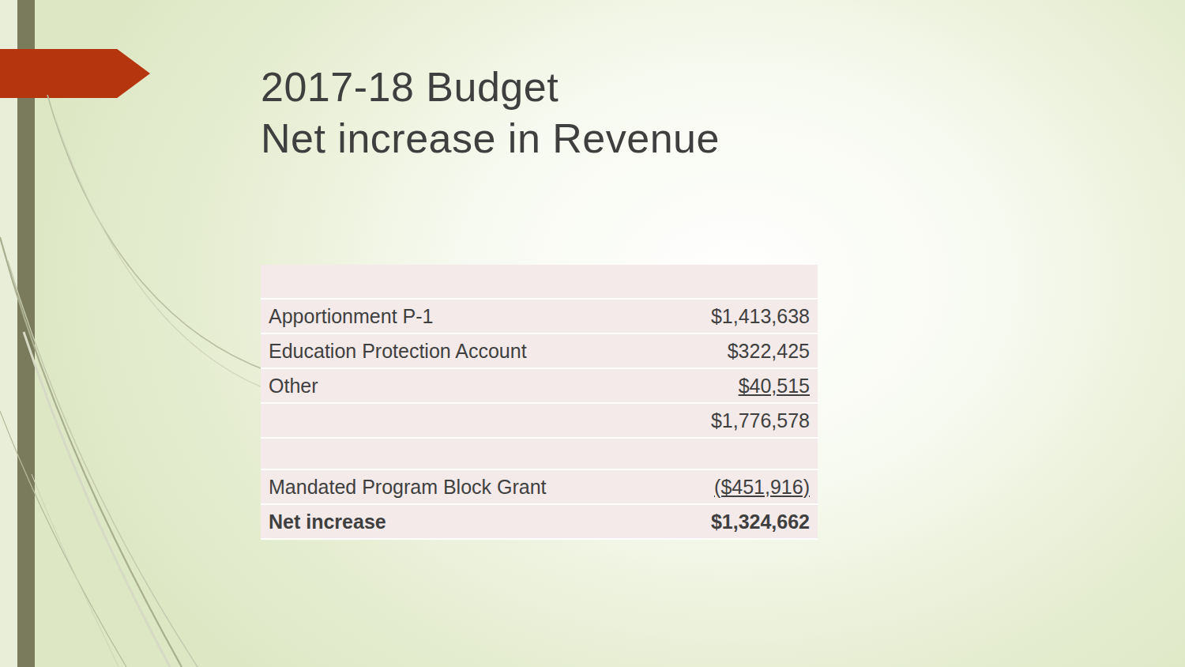2017-18 Budget
Net increase in Revenue
| Apportionment P-1 | $1,413,638 |
| Education Protection Account | $322,425 |
| Other | $40,515 |
| | $1,776,578 |
| Mandated Program Block Grant | ($451,916) |
| Net increase | $1,324,662 |